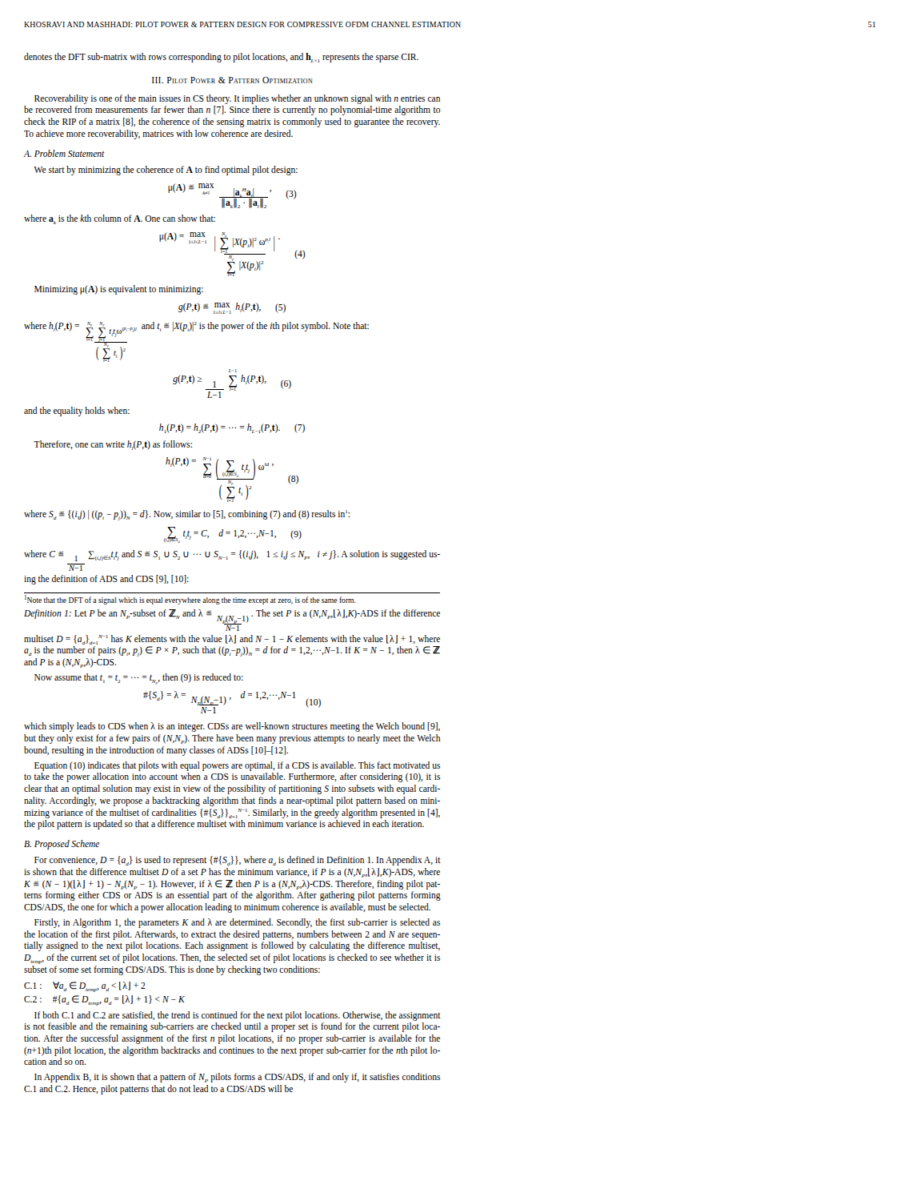Khosravi and Mashhadi: Pilot Power & Pattern Design for Compressive OFDM Channel Estimation 51
denotes the DFT sub-matrix with rows corresponding to pilot locations, and hL×1 represents the sparse CIR.
III. Pilot Power & Pattern Optimization
Recoverability is one of the main issues in CS theory. It implies whether an unknown signal with n entries can be recovered from measurements far fewer than n [7]. Since there is currently no polynomial-time algorithm to check the RIP of a matrix [8], the coherence of the sensing matrix is commonly used to guarantee the recovery. To achieve more recoverability, matrices with low coherence are desired.
A. Problem Statement
We start by minimizing the coherence of A to find optimal pilot design:
μ(A) ≝ max k≠l |akHal| ∥ak∥2 · ∥al∥2 , (3)
where ak is the kth column of A. One can show that:
μ(A) = max 1≤l≤L−1 | Np∑i=1 |X(pi)|2 ωpil | Np∑i=1 |X(pi)|2 . (4)
Minimizing μ(A) is equivalent to minimizing:
g(P,t) ≝ max 1≤l≤L−1 hl(P,t), (5)
where hl(P,t) = NP∑i=1 NP∑j=1 titjω(pi−pj)l ( NP∑i=1 ti )2 and ti ≝ |X(pi)|2 is the power of the ith pilot symbol. Note that:
g(P,t) ≥ 1 L−1 L−1∑l=1 hl(P,t), (6)
and the equality holds when:
h1(P,t) = h2(P,t) = ··· = hL−1(P,t). (7)
Therefore, one can write hl(P,t) as follows:
hl(P,t) = N−1∑d=0 ( ∑(i,j)∈Sd titj ) ωld ( NP∑i=1 ti )2 , (8)
where Sd ≝ {(i,j) | ((pi − pj))N = d}. Now, similar to [5], combining (7) and (8) results in1:
∑(i,j)∈Sd titj = C, d = 1,2,···,N−1, (9)
where C ≝ 1 N−1 ∑(i,j)∈Stitj and S ≝ S1 ∪ S2 ∪ ··· ∪ SN−1 = {(i,j), 1 ≤ i,j ≤ NP, i ≠ j}. A solution is suggested using the definition of ADS and CDS [9], [10]:
1Note that the DFT of a signal which is equal everywhere along the time except at zero, is of the same form.
Definition 1: Let P be an NP-subset of ℤN and λ ≝ NP(NP−1) N−1. The set P is a (N,NP,⌊λ⌋,K)-ADS if the difference multiset D = {ad}d=1N−1 has K elements with the value ⌊λ⌋ and N − 1 − K elements with the value ⌊λ⌋ + 1, where ad is the number of pairs (pi, pj) ∈ P × P, such that ((pi−pj))N = d for d = 1,2,···,N−1. If K = N − 1, then λ ∈ ℤ and P is a (N,NP,λ)-CDS.
Now assume that t1 = t2 = ··· = tNP, then (9) is reduced to:
#{Sd} = λ = NP(NP−1) N−1, d = 1,2,···,N−1 (10)
which simply leads to CDS when λ is an integer. CDSs are well-known structures meeting the Welch bound [9], but they only exist for a few pairs of (N,NP). There have been many previous attempts to nearly meet the Welch bound, resulting in the introduction of many classes of ADSs [10]–[12].
Equation (10) indicates that pilots with equal powers are optimal, if a CDS is available. This fact motivated us to take the power allocation into account when a CDS is unavailable. Furthermore, after considering (10), it is clear that an optimal solution may exist in view of the possibility of partitioning S into subsets with equal cardinality. Accordingly, we propose a backtracking algorithm that finds a near-optimal pilot pattern based on minimizing variance of the multiset of cardinalities {#{Sd}}d=1N−1. Similarly, in the greedy algorithm presented in [4], the pilot pattern is updated so that a difference multiset with minimum variance is achieved in each iteration.
B. Proposed Scheme
For convenience, D = {ad} is used to represent {#{Sd}}, where ad is defined in Definition 1. In Appendix A, it is shown that the difference multiset D of a set P has the minimum variance, if P is a (N,NP,⌊λ⌋,K)-ADS, where K ≝ (N − 1)(⌊λ⌋ + 1) − NP(NP − 1). However, if λ ∈ ℤ then P is a (N,NP,λ)-CDS. Therefore, finding pilot patterns forming either CDS or ADS is an essential part of the algorithm. After gathering pilot patterns forming CDS/ADS, the one for which a power allocation leading to minimum coherence is available, must be selected.
Firstly, in Algorithm 1, the parameters K and λ are determined. Secondly, the first sub-carrier is selected as the location of the first pilot. Afterwards, to extract the desired patterns, numbers between 2 and N are sequentially assigned to the next pilot locations. Each assignment is followed by calculating the difference multiset, Dtemp, of the current set of pilot locations. Then, the selected set of pilot locations is checked to see whether it is subset of some set forming CDS/ADS. This is done by checking two conditions:
C.1 :∀ad ∈ Dtemp, ad < ⌊λ⌋ + 2
C.2 :#{ad ∈ Dtemp, ad = ⌊λ⌋ + 1} < N − K
If both C.1 and C.2 are satisfied, the trend is continued for the next pilot locations. Otherwise, the assignment is not feasible and the remaining sub-carriers are checked until a proper set is found for the current pilot location. After the successful assignment of the first n pilot locations, if no proper sub-carrier is available for the (n+1)th pilot location, the algorithm backtracks and continues to the next proper sub-carrier for the nth pilot location and so on.
In Appendix B, it is shown that a pattern of NP pilots forms a CDS/ADS, if and only if, it satisfies conditions C.1 and C.2. Hence, pilot patterns that do not lead to a CDS/ADS will be